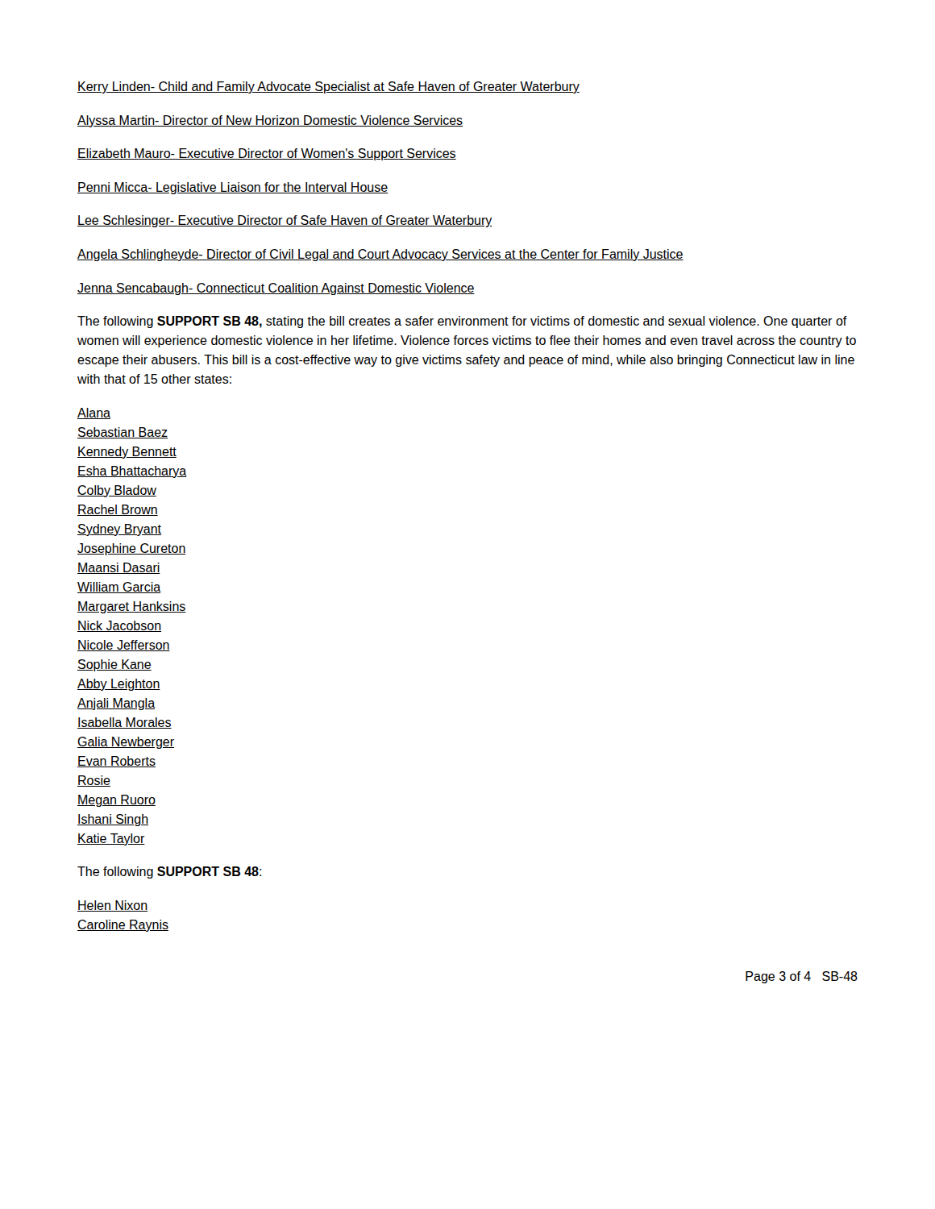Kerry Linden- Child and Family Advocate Specialist at Safe Haven of Greater Waterbury
Alyssa Martin- Director of New Horizon Domestic Violence Services
Elizabeth Mauro- Executive Director of Women's Support Services
Penni Micca- Legislative Liaison for the Interval House
Lee Schlesinger- Executive Director of Safe Haven of Greater Waterbury
Angela Schlingheyde- Director of Civil Legal and Court Advocacy Services at the Center for Family Justice
Jenna Sencabaugh- Connecticut Coalition Against Domestic Violence
The following SUPPORT SB 48, stating the bill creates a safer environment for victims of domestic and sexual violence. One quarter of women will experience domestic violence in her lifetime. Violence forces victims to flee their homes and even travel across the country to escape their abusers. This bill is a cost-effective way to give victims safety and peace of mind, while also bringing Connecticut law in line with that of 15 other states:
Alana Sebastian Baez Kennedy Bennett Esha Bhattacharya Colby Bladow Rachel Brown Sydney Bryant Josephine Cureton Maansi Dasari William Garcia Margaret Hanksins Nick Jacobson Nicole Jefferson Sophie Kane Abby Leighton Anjali Mangla Isabella Morales Galia Newberger Evan Roberts Rosie Megan Ruoro Ishani Singh Katie Taylor
The following SUPPORT SB 48:
Helen Nixon Caroline Raynis
Page 3 of 4 SB-48